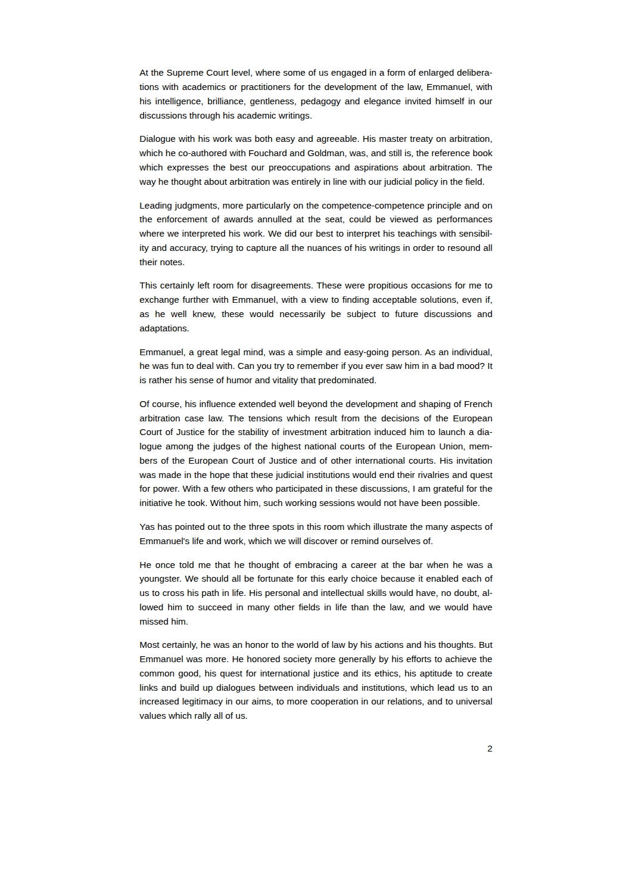At the Supreme Court level, where some of us engaged in a form of enlarged deliberations with academics or practitioners for the development of the law, Emmanuel, with his intelligence, brilliance, gentleness, pedagogy and elegance invited himself in our discussions through his academic writings.
Dialogue with his work was both easy and agreeable. His master treaty on arbitration, which he co-authored with Fouchard and Goldman, was, and still is, the reference book which expresses the best our preoccupations and aspirations about arbitration. The way he thought about arbitration was entirely in line with our judicial policy in the field.
Leading judgments, more particularly on the competence-competence principle and on the enforcement of awards annulled at the seat, could be viewed as performances where we interpreted his work. We did our best to interpret his teachings with sensibility and accuracy, trying to capture all the nuances of his writings in order to resound all their notes.
This certainly left room for disagreements. These were propitious occasions for me to exchange further with Emmanuel, with a view to finding acceptable solutions, even if, as he well knew, these would necessarily be subject to future discussions and adaptations.
Emmanuel, a great legal mind, was a simple and easy-going person. As an individual, he was fun to deal with. Can you try to remember if you ever saw him in a bad mood? It is rather his sense of humor and vitality that predominated.
Of course, his influence extended well beyond the development and shaping of French arbitration case law. The tensions which result from the decisions of the European Court of Justice for the stability of investment arbitration induced him to launch a dialogue among the judges of the highest national courts of the European Union, members of the European Court of Justice and of other international courts. His invitation was made in the hope that these judicial institutions would end their rivalries and quest for power. With a few others who participated in these discussions, I am grateful for the initiative he took. Without him, such working sessions would not have been possible.
Yas has pointed out to the three spots in this room which illustrate the many aspects of Emmanuel's life and work, which we will discover or remind ourselves of.
He once told me that he thought of embracing a career at the bar when he was a youngster. We should all be fortunate for this early choice because it enabled each of us to cross his path in life. His personal and intellectual skills would have, no doubt, allowed him to succeed in many other fields in life than the law, and we would have missed him.
Most certainly, he was an honor to the world of law by his actions and his thoughts. But Emmanuel was more. He honored society more generally by his efforts to achieve the common good, his quest for international justice and its ethics, his aptitude to create links and build up dialogues between individuals and institutions, which lead us to an increased legitimacy in our aims, to more cooperation in our relations, and to universal values which rally all of us.
2